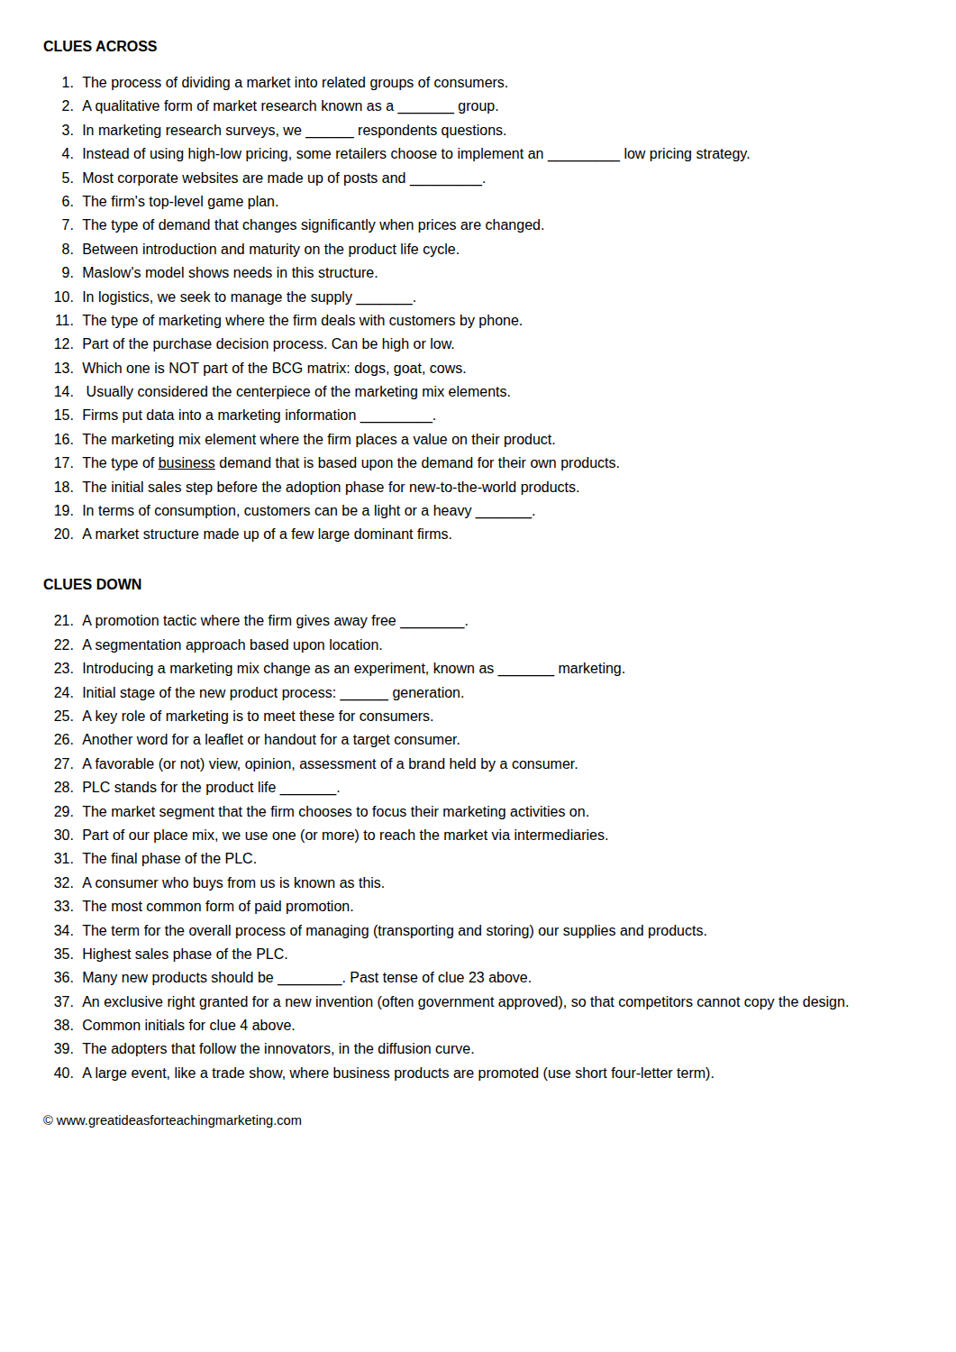CLUES ACROSS
The process of dividing a market into related groups of consumers.
A qualitative form of market research known as a _______ group.
In marketing research surveys, we ______ respondents questions.
Instead of using high-low pricing, some retailers choose to implement an _________ low pricing strategy.
Most corporate websites are made up of posts and _________.
The firm's top-level game plan.
The type of demand that changes significantly when prices are changed.
Between introduction and maturity on the product life cycle.
Maslow's model shows needs in this structure.
In logistics, we seek to manage the supply _______.
The type of marketing where the firm deals with customers by phone.
Part of the purchase decision process. Can be high or low.
Which one is NOT part of the BCG matrix: dogs, goat, cows.
Usually considered the centerpiece of the marketing mix elements.
Firms put data into a marketing information _________.
The marketing mix element where the firm places a value on their product.
The type of business demand that is based upon the demand for their own products.
The initial sales step before the adoption phase for new-to-the-world products.
In terms of consumption, customers can be a light or a heavy _______.
A market structure made up of a few large dominant firms.
CLUES DOWN
A promotion tactic where the firm gives away free ________.
A segmentation approach based upon location.
Introducing a marketing mix change as an experiment, known as _______ marketing.
Initial stage of the new product process: ______ generation.
A key role of marketing is to meet these for consumers.
Another word for a leaflet or handout for a target consumer.
A favorable (or not) view, opinion, assessment of a brand held by a consumer.
PLC stands for the product life _______.
The market segment that the firm chooses to focus their marketing activities on.
Part of our place mix, we use one (or more) to reach the market via intermediaries.
The final phase of the PLC.
A consumer who buys from us is known as this.
The most common form of paid promotion.
The term for the overall process of managing (transporting and storing) our supplies and products.
Highest sales phase of the PLC.
Many new products should be ________. Past tense of clue 23 above.
An exclusive right granted for a new invention (often government approved), so that competitors cannot copy the design.
Common initials for clue 4 above.
The adopters that follow the innovators, in the diffusion curve.
A large event, like a trade show, where business products are promoted (use short four-letter term).
© www.greatideasforteachingmarketing.com